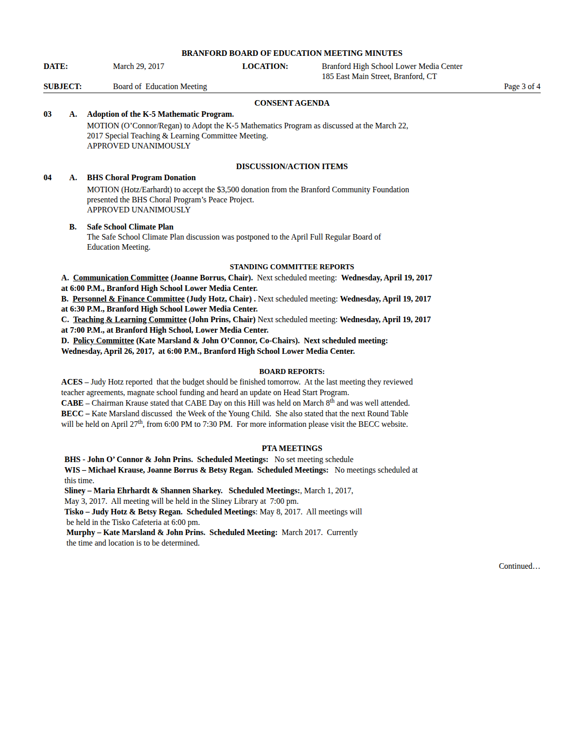BRANFORD BOARD OF EDUCATION MEETING MINUTES
| DATE: | March 29, 2017 | LOCATION: | Branford High School Lower Media Center |
| | | | 185 East Main Street, Branford, CT |
| SUBJECT: | Board of Education Meeting | Page 3 of 4 |
CONSENT AGENDA
03
A.
Adoption of the K-5 Mathematic Program.
MOTION (O’Connor/Regan) to Adopt the K-5 Mathematics Program as discussed at the March 22,
2017 Special Teaching & Learning Committee Meeting.
APPROVED UNANIMOUSLY
DISCUSSION/ACTION ITEMS
04
A.
BHS Choral Program Donation
MOTION (Hotz/Earhardt) to accept the $3,500 donation from the Branford Community Foundation
presented the BHS Choral Program’s Peace Project.
APPROVED UNANIMOUSLY
B.
Safe School Climate Plan
The Safe School Climate Plan discussion was postponed to the April Full Regular Board of
Education Meeting.
STANDING COMMITTEE REPORTS
A. Communication Committee (Joanne Borrus, Chair). Next scheduled meeting: Wednesday, April 19, 2017
at 6:00 P.M., Branford High School Lower Media Center.
B. Personnel & Finance Committee (Judy Hotz, Chair) . Next scheduled meeting: Wednesday, April 19, 2017
at 6:30 P.M., Branford High School Lower Media Center.
C. Teaching & Learning Committee (John Prins, Chair) Next scheduled meeting: Wednesday, April 19, 2017
at 7:00 P.M., at Branford High School, Lower Media Center.
D. Policy Committee (Kate Marsland & John O’Connor, Co-Chairs). Next scheduled meeting:
Wednesday, April 26, 2017, at 6:00 P.M., Branford High School Lower Media Center.
BOARD REPORTS:
ACES – Judy Hotz reported that the budget should be finished tomorrow. At the last meeting they reviewed
teacher agreements, magnate school funding and heard an update on Head Start Program.
CABE – Chairman Krause stated that CABE Day on this Hill was held on March 8th and was well attended.
BECC – Kate Marsland discussed the Week of the Young Child. She also stated that the next Round Table
will be held on April 27th, from 6:00 PM to 7:30 PM. For more information please visit the BECC website.
PTA MEETINGS
BHS - John O’ Connor & John Prins. Scheduled Meetings: No set meeting schedule
WIS – Michael Krause, Joanne Borrus & Betsy Regan. Scheduled Meetings: No meetings scheduled at
this time.
Sliney – Maria Ehrhardt & Shannen Sharkey. Scheduled Meetings:, March 1, 2017,
May 3, 2017. All meeting will be held in the Sliney Library at 7:00 pm.
Tisko – Judy Hotz & Betsy Regan. Scheduled Meetings: May 8, 2017. All meetings will
be held in the Tisko Cafeteria at 6:00 pm.
Murphy – Kate Marsland & John Prins. Scheduled Meeting: March 2017. Currently
the time and location is to be determined.
Continued…